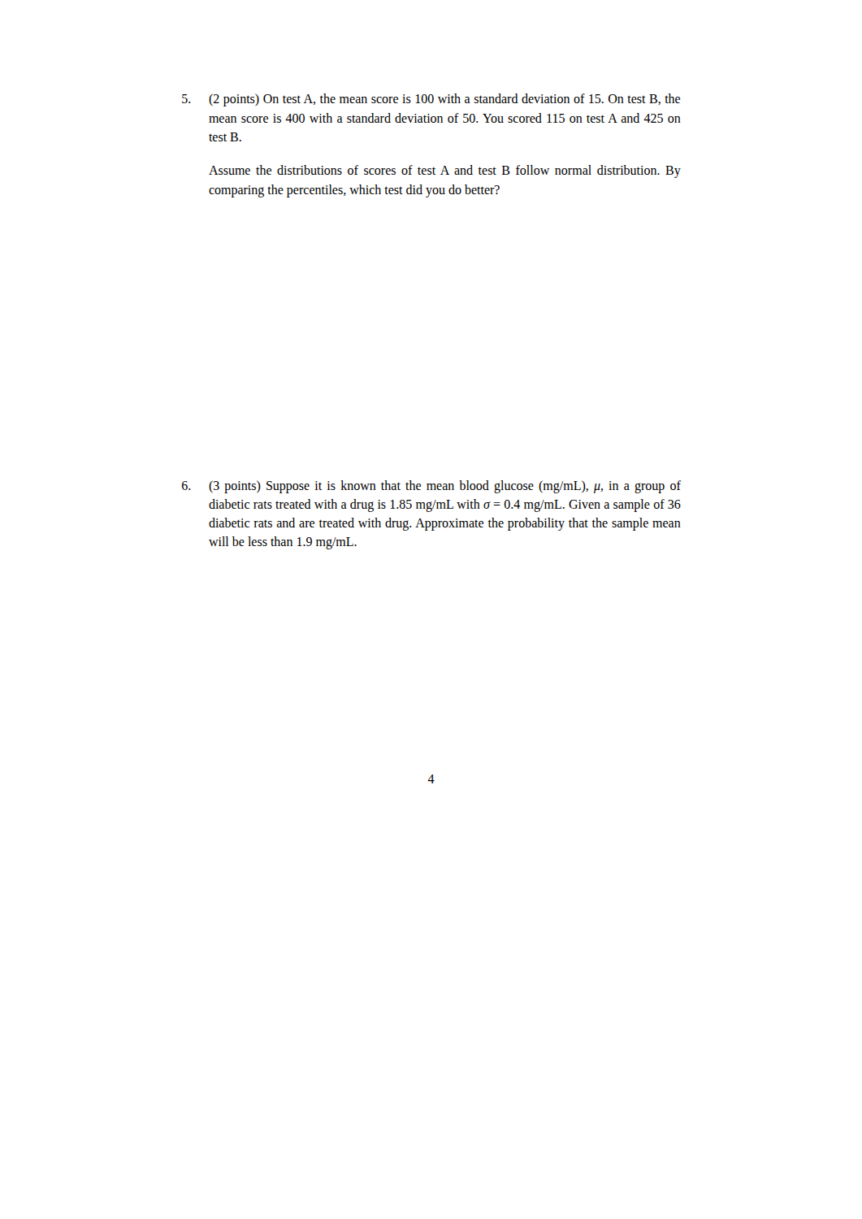5.
(2 points) On test A, the mean score is 100 with a standard deviation of 15. On test B, the mean score is 400 with a standard deviation of 50. You scored 115 on test A and 425 on test B.
Assume the distributions of scores of test A and test B follow normal distribution. By comparing the percentiles, which test did you do better?
6.
(3 points) Suppose it is known that the mean blood glucose (mg/mL), μ, in a group of diabetic rats treated with a drug is 1.85 mg/mL with σ = 0.4 mg/mL. Given a sample of 36 diabetic rats and are treated with drug. Approximate the probability that the sample mean will be less than 1.9 mg/mL.
4